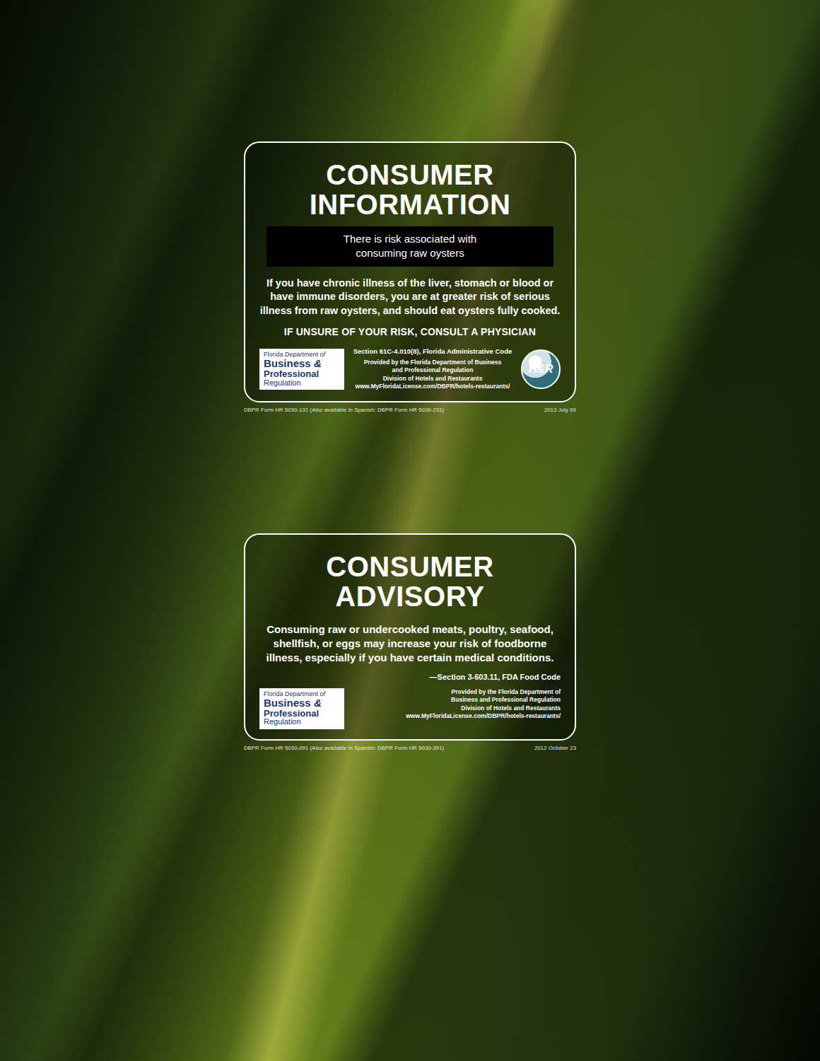CONSUMER
INFORMATION
There is risk associated with
consuming raw oysters
If you have chronic illness of the liver, stomach or blood or have immune disorders, you are at greater risk of serious illness from raw oysters, and should eat oysters fully cooked.
IF UNSURE OF YOUR RISK, CONSULT A PHYSICIAN
Florida Department of
Business &
Professional
Regulation
Section 61C-4.010(8), Florida Administrative Code
Provided by the Florida Department of Business
and Professional Regulation
Division of Hotels and Restaurants
www.MyFloridaLicense.com/DBPR/hotels-restaurants/
H&R
DBPR Form HR 5030-131 (Also available in Spanish: DBPR Form HR 5030-231) 2013 July 09
CONSUMER
ADVISORY
Consuming raw or undercooked meats, poultry, seafood, shellfish, or eggs may increase your risk of foodborne illness, especially if you have certain medical conditions.
—Section 3-603.11, FDA Food Code
Florida Department of
Business &
Professional
Regulation
Provided by the Florida Department of
Business and Professional Regulation
Division of Hotels and Restaurants
www.MyFloridaLicense.com/DBPR/hotels-restaurants/
DBPR Form HR 5030-091 (Also available in Spanish: DBPR Form HR 5030-391) 2012 October 23